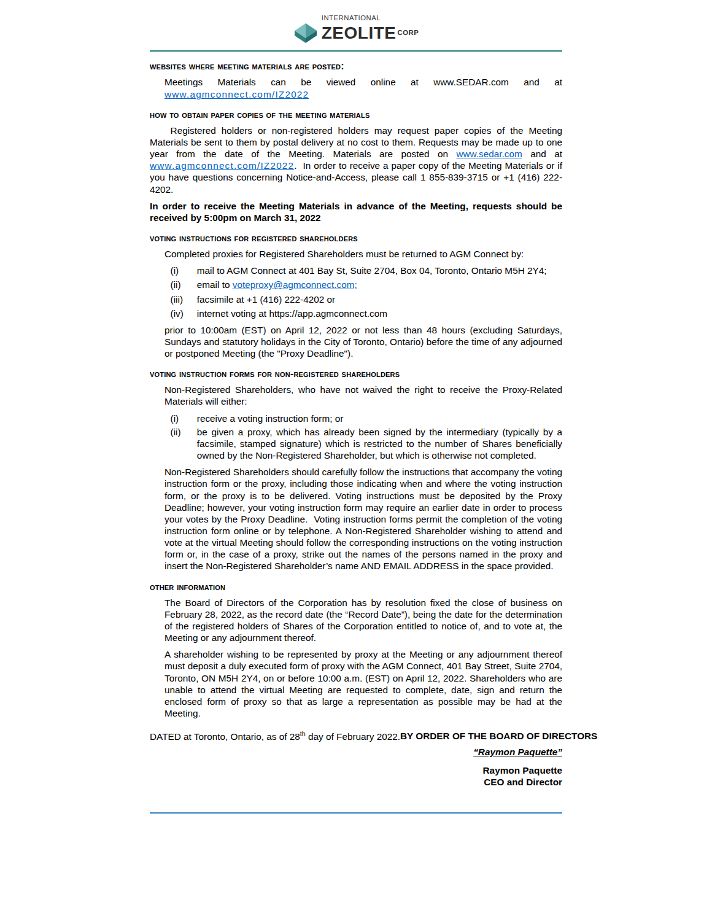INTERNATIONAL
ZEOLITECORP
Websites Where Meeting Materials Are Posted:
Meetings Materials can be viewed online at www.SEDAR.com and at www.agmconnect.com/IZ2022
How to Obtain Paper Copies of the Meeting Materials
Registered holders or non-registered holders may request paper copies of the Meeting Materials be sent to them by postal delivery at no cost to them. Requests may be made up to one year from the date of the Meeting. Materials are posted on www.sedar.com and at www.agmconnect.com/IZ2022. In order to receive a paper copy of the Meeting Materials or if you have questions concerning Notice-and-Access, please call 1 855-839-3715 or +1 (416) 222-4202.
In order to receive the Meeting Materials in advance of the Meeting, requests should be received by 5:00pm on March 31, 2022
Voting Instructions for Registered Shareholders
Completed proxies for Registered Shareholders must be returned to AGM Connect by:
(i) mail to AGM Connect at 401 Bay St, Suite 2704, Box 04, Toronto, Ontario M5H 2Y4;
(ii) email to voteproxy@agmconnect.com;
(iii) facsimile at +1 (416) 222-4202 or
(iv) internet voting at https://app.agmconnect.com
prior to 10:00am (EST) on April 12, 2022 or not less than 48 hours (excluding Saturdays, Sundays and statutory holidays in the City of Toronto, Ontario) before the time of any adjourned or postponed Meeting (the "Proxy Deadline").
Voting Instruction Forms for Non-Registered Shareholders
Non-Registered Shareholders, who have not waived the right to receive the Proxy-Related Materials will either:
(i) receive a voting instruction form; or
(ii) be given a proxy, which has already been signed by the intermediary (typically by a facsimile, stamped signature) which is restricted to the number of Shares beneficially owned by the Non-Registered Shareholder, but which is otherwise not completed.
Non-Registered Shareholders should carefully follow the instructions that accompany the voting instruction form or the proxy, including those indicating when and where the voting instruction form, or the proxy is to be delivered. Voting instructions must be deposited by the Proxy Deadline; however, your voting instruction form may require an earlier date in order to process your votes by the Proxy Deadline. Voting instruction forms permit the completion of the voting instruction form online or by telephone. A Non-Registered Shareholder wishing to attend and vote at the virtual Meeting should follow the corresponding instructions on the voting instruction form or, in the case of a proxy, strike out the names of the persons named in the proxy and insert the Non-Registered Shareholder’s name AND EMAIL ADDRESS in the space provided.
Other Information
The Board of Directors of the Corporation has by resolution fixed the close of business on February 28, 2022, as the record date (the “Record Date”), being the date for the determination of the registered holders of Shares of the Corporation entitled to notice of, and to vote at, the Meeting or any adjournment thereof.
A shareholder wishing to be represented by proxy at the Meeting or any adjournment thereof must deposit a duly executed form of proxy with the AGM Connect, 401 Bay Street, Suite 2704, Toronto, ON M5H 2Y4, on or before 10:00 a.m. (EST) on April 12, 2022. Shareholders who are unable to attend the virtual Meeting are requested to complete, date, sign and return the enclosed form of proxy so that as large a representation as possible may be had at the Meeting.
DATED at Toronto, Ontario, as of 28th day of February 2022.
BY ORDER OF THE BOARD OF DIRECTORS
“Raymon Paquette”
Raymon Paquette
CEO and Director